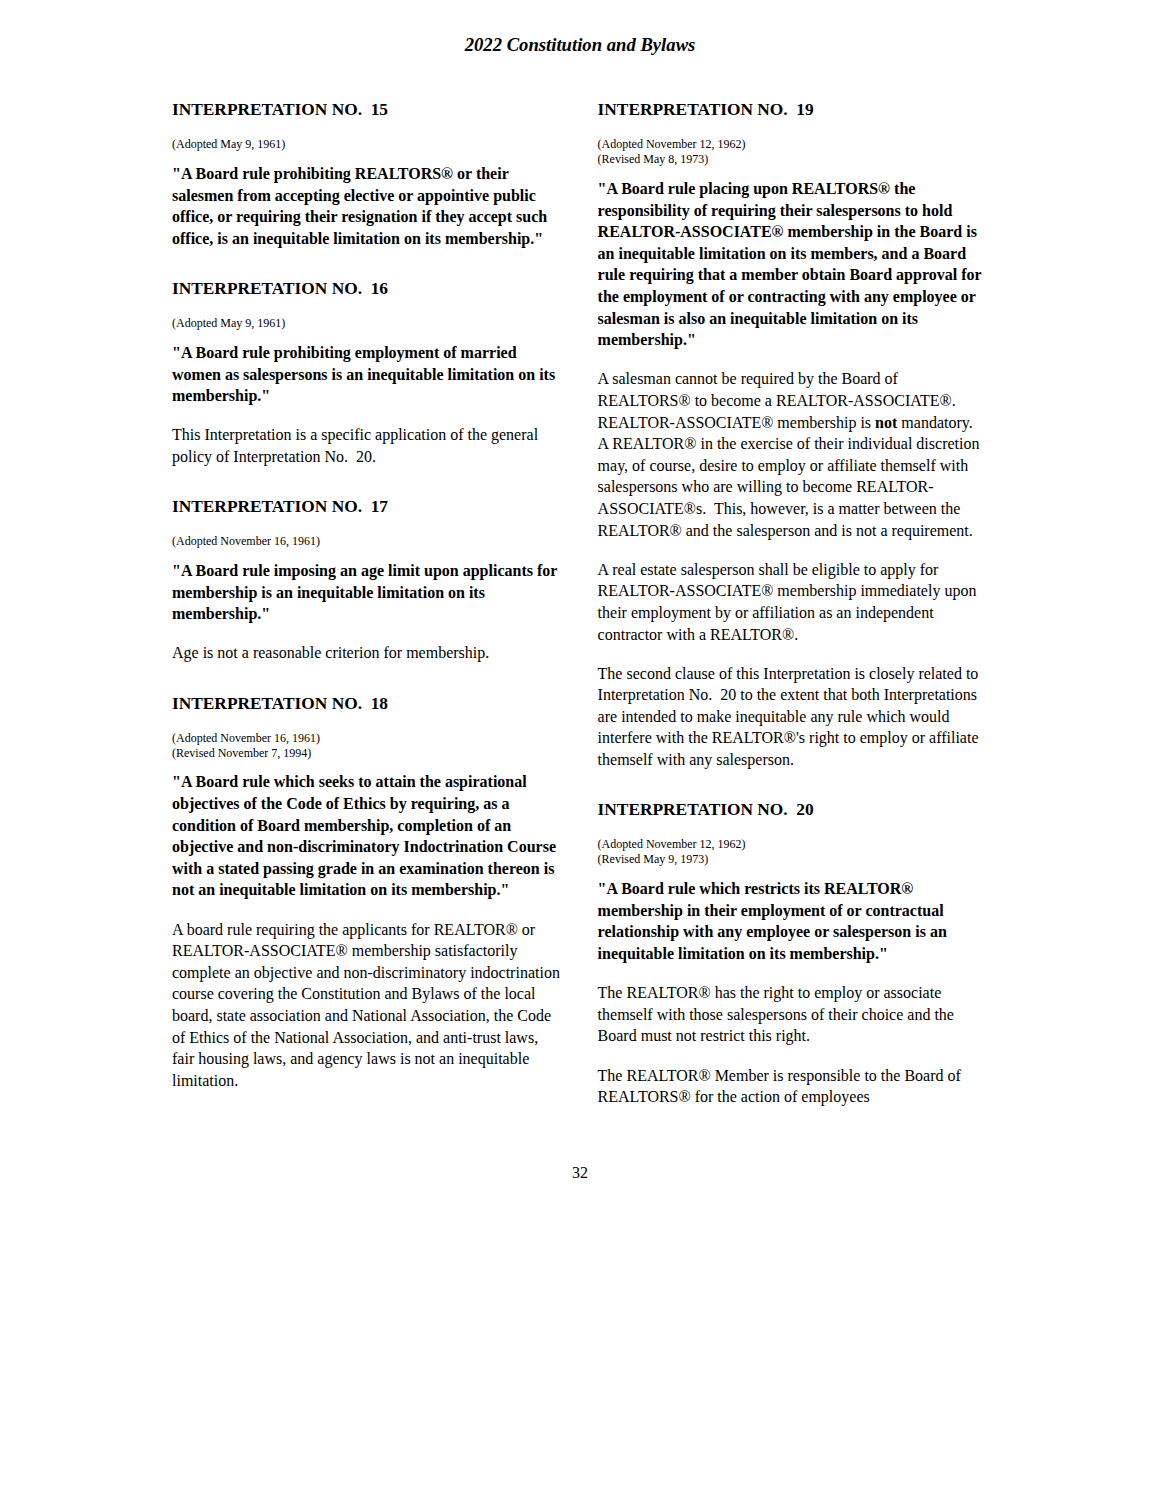2022 Constitution and Bylaws
INTERPRETATION NO. 15
(Adopted May 9, 1961)
"A Board rule prohibiting REALTORS® or their salesmen from accepting elective or appointive public office, or requiring their resignation if they accept such office, is an inequitable limitation on its membership."
INTERPRETATION NO. 16
(Adopted May 9, 1961)
"A Board rule prohibiting employment of married women as salespersons is an inequitable limitation on its membership."
This Interpretation is a specific application of the general policy of Interpretation No. 20.
INTERPRETATION NO. 17
(Adopted November 16, 1961)
"A Board rule imposing an age limit upon applicants for membership is an inequitable limitation on its membership."
Age is not a reasonable criterion for membership.
INTERPRETATION NO. 18
(Adopted November 16, 1961)
(Revised November 7, 1994)
"A Board rule which seeks to attain the aspirational objectives of the Code of Ethics by requiring, as a condition of Board membership, completion of an objective and non-discriminatory Indoctrination Course with a stated passing grade in an examination thereon is not an inequitable limitation on its membership."
A board rule requiring the applicants for REALTOR® or REALTOR-ASSOCIATE® membership satisfactorily complete an objective and non-discriminatory indoctrination course covering the Constitution and Bylaws of the local board, state association and National Association, the Code of Ethics of the National Association, and anti-trust laws, fair housing laws, and agency laws is not an inequitable limitation.
INTERPRETATION NO. 19
(Adopted November 12, 1962)
(Revised May 8, 1973)
"A Board rule placing upon REALTORS® the responsibility of requiring their salespersons to hold REALTOR-ASSOCIATE® membership in the Board is an inequitable limitation on its members, and a Board rule requiring that a member obtain Board approval for the employment of or contracting with any employee or salesman is also an inequitable limitation on its membership."
A salesman cannot be required by the Board of REALTORS® to become a REALTOR-ASSOCIATE®. REALTOR-ASSOCIATE® membership is not mandatory. A REALTOR® in the exercise of their individual discretion may, of course, desire to employ or affiliate themself with salespersons who are willing to become REALTOR-ASSOCIATE®s. This, however, is a matter between the REALTOR® and the salesperson and is not a requirement.
A real estate salesperson shall be eligible to apply for REALTOR-ASSOCIATE® membership immediately upon their employment by or affiliation as an independent contractor with a REALTOR®.
The second clause of this Interpretation is closely related to Interpretation No. 20 to the extent that both Interpretations are intended to make inequitable any rule which would interfere with the REALTOR®'s right to employ or affiliate themself with any salesperson.
INTERPRETATION NO. 20
(Adopted November 12, 1962)
(Revised May 9, 1973)
"A Board rule which restricts its REALTOR® membership in their employment of or contractual relationship with any employee or salesperson is an inequitable limitation on its membership."
The REALTOR® has the right to employ or associate themself with those salespersons of their choice and the Board must not restrict this right.
The REALTOR® Member is responsible to the Board of REALTORS® for the action of employees
32